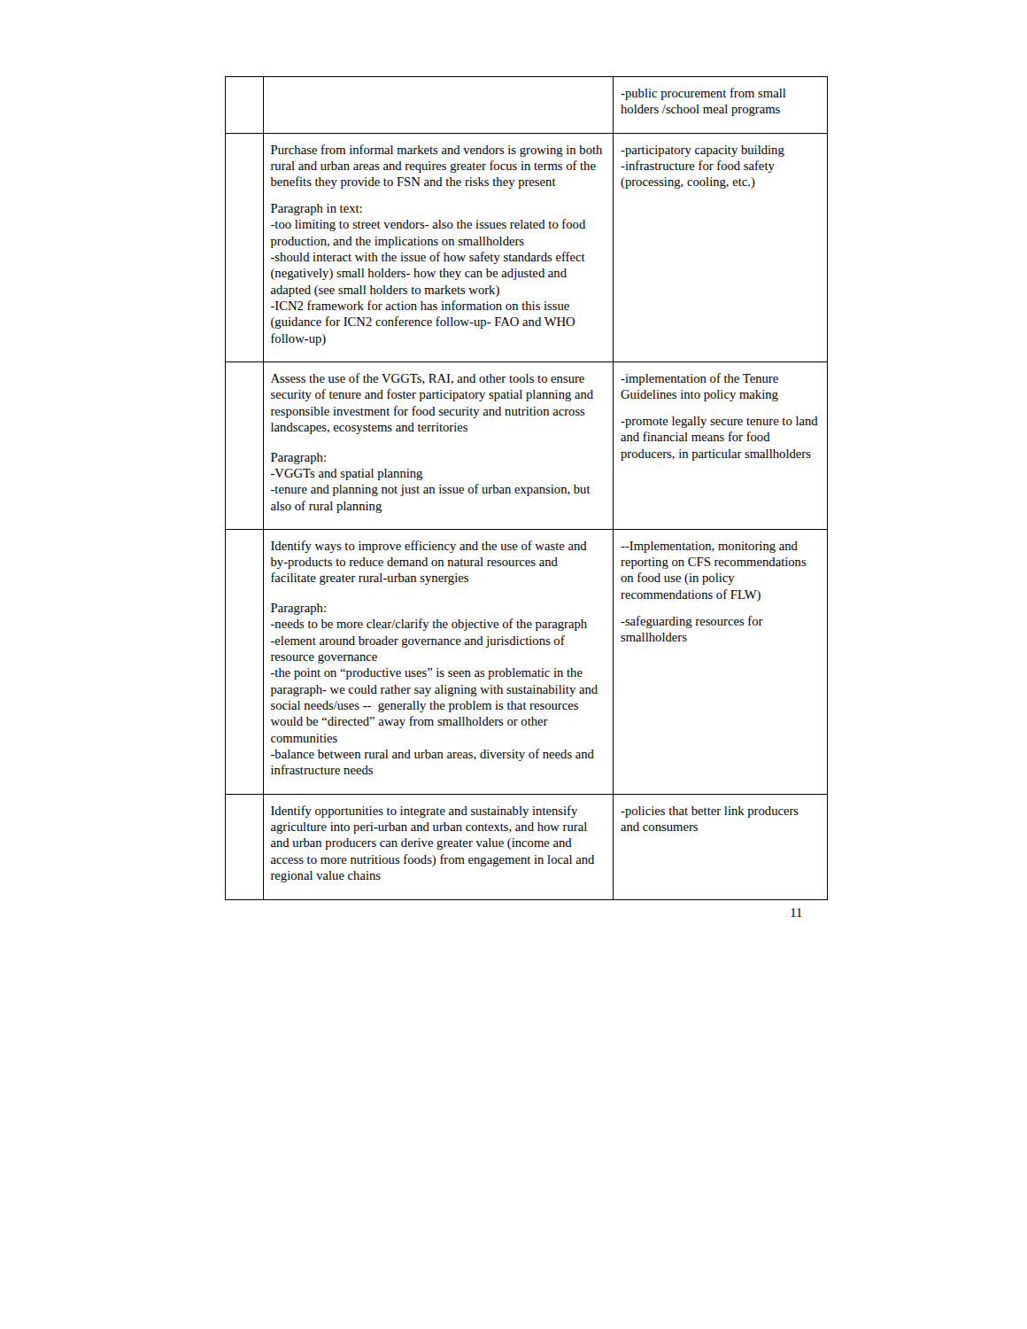| | | -public procurement from small holders /school meal programs |
| | Purchase from informal markets and vendors is growing in both rural and urban areas and requires greater focus in terms of the benefits they provide to FSN and the risks they present Paragraph in text: -too limiting to street vendors- also the issues related to food production, and the implications on smallholders -should interact with the issue of how safety standards effect (negatively) small holders- how they can be adjusted and adapted (see small holders to markets work) -ICN2 framework for action has information on this issue (guidance for ICN2 conference follow-up- FAO and WHO follow-up) | -participatory capacity building -infrastructure for food safety (processing, cooling, etc.) |
| | Assess the use of the VGGTs, RAI, and other tools to ensure security of tenure and foster participatory spatial planning and responsible investment for food security and nutrition across landscapes, ecosystems and territories Paragraph: -VGGTs and spatial planning -tenure and planning not just an issue of urban expansion, but also of rural planning | -implementation of the Tenure Guidelines into policy making -promote legally secure tenure to land and financial means for food producers, in particular smallholders |
| | Identify ways to improve efficiency and the use of waste and by-products to reduce demand on natural resources and facilitate greater rural-urban synergies Paragraph: -needs to be more clear/clarify the objective of the paragraph -element around broader governance and jurisdictions of resource governance -the point on “productive uses” is seen as problematic in the paragraph- we could rather say aligning with sustainability and social needs/uses -- generally the problem is that resources would be “directed” away from smallholders or other communities -balance between rural and urban areas, diversity of needs and infrastructure needs | --Implementation, monitoring and reporting on CFS recommendations on food use (in policy recommendations of FLW) -safeguarding resources for smallholders |
| | Identify opportunities to integrate and sustainably intensify agriculture into peri-urban and urban contexts, and how rural and urban producers can derive greater value (income and access to more nutritious foods) from engagement in local and regional value chains | -policies that better link producers and consumers |
11